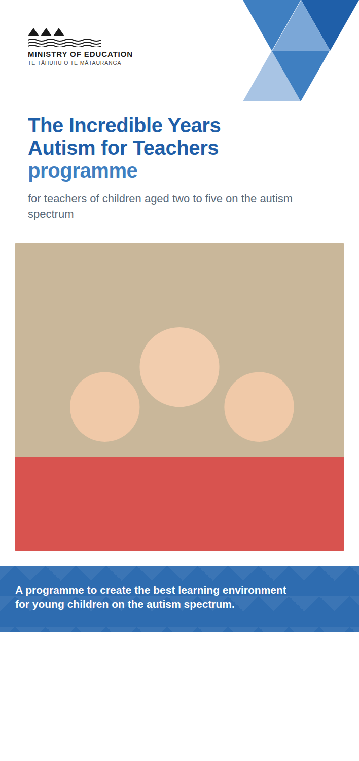MINISTRY OF EDUCATION
TE TĀHUHU O TE MĀTAURANGA
The Incredible Years
Autism for Teachers
programme
for teachers of children aged two to five on the autism spectrum
A programme to create the best learning environment for young children on the autism spectrum.